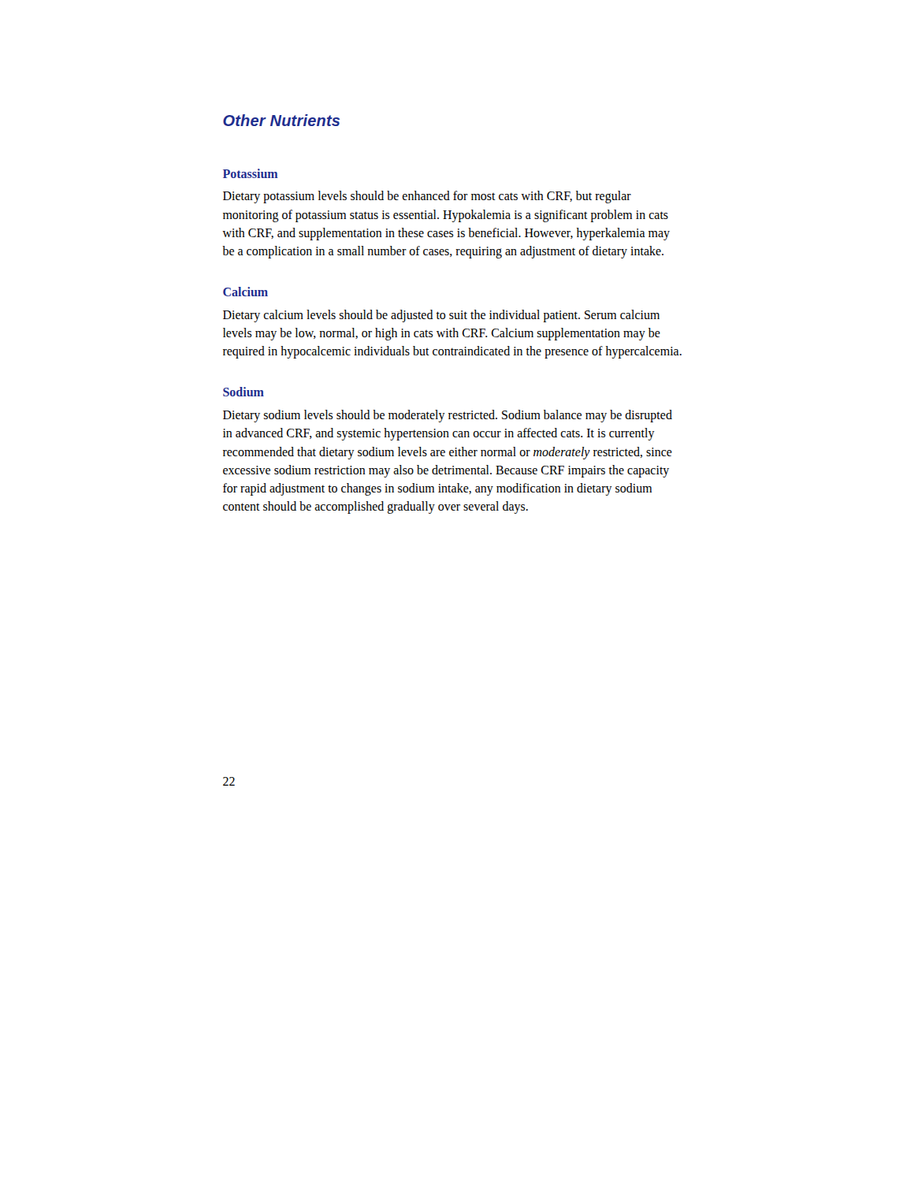Other Nutrients
Potassium
Dietary potassium levels should be enhanced for most cats with CRF, but regular monitoring of potassium status is essential. Hypokalemia is a significant problem in cats with CRF, and supplementation in these cases is beneficial. However, hyperkalemia may be a complication in a small number of cases, requiring an adjustment of dietary intake.
Calcium
Dietary calcium levels should be adjusted to suit the individual patient. Serum calcium levels may be low, normal, or high in cats with CRF. Calcium supplementation may be required in hypocalcemic individuals but contraindicated in the presence of hypercalcemia.
Sodium
Dietary sodium levels should be moderately restricted. Sodium balance may be disrupted in advanced CRF, and systemic hypertension can occur in affected cats. It is currently recommended that dietary sodium levels are either normal or moderately restricted, since excessive sodium restriction may also be detrimental. Because CRF impairs the capacity for rapid adjustment to changes in sodium intake, any modification in dietary sodium content should be accomplished gradually over several days.
22